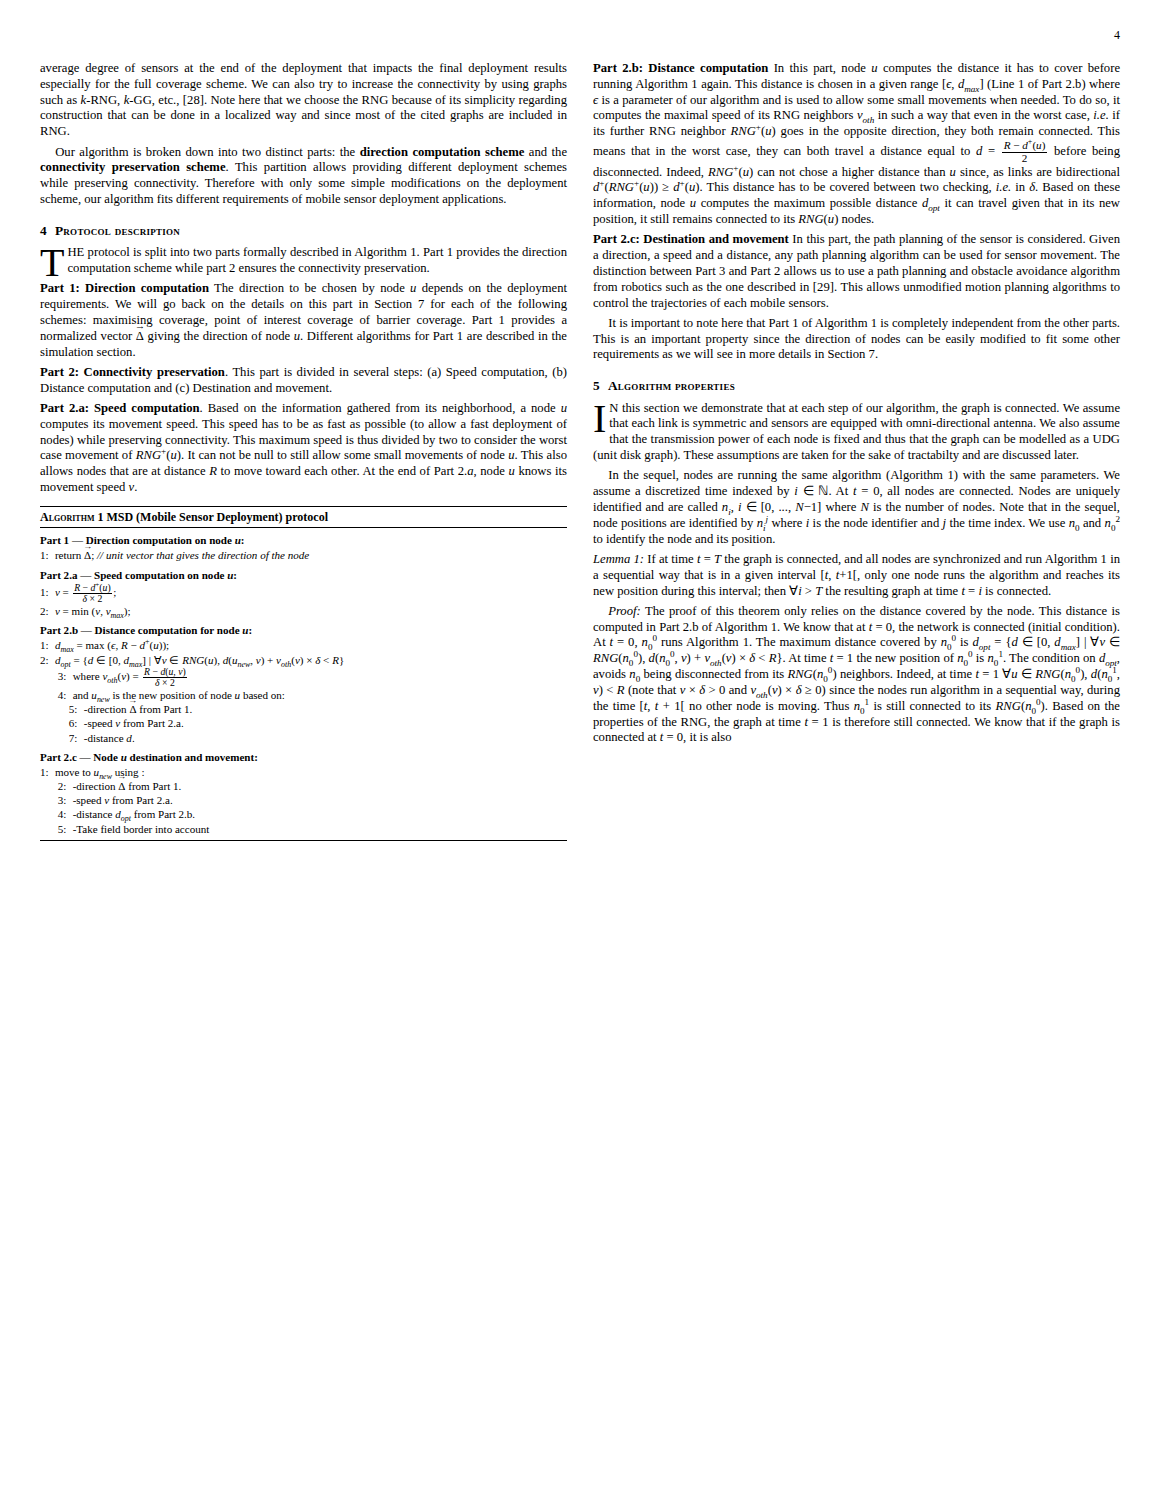4
average degree of sensors at the end of the deployment that impacts the final deployment results especially for the full coverage scheme. We can also try to increase the connectivity by using graphs such as k-RNG, k-GG, etc., [28]. Note here that we choose the RNG because of its simplicity regarding construction that can be done in a localized way and since most of the cited graphs are included in RNG.
Our algorithm is broken down into two distinct parts: the direction computation scheme and the connectivity preservation scheme. This partition allows providing different deployment schemes while preserving connectivity. Therefore with only some simple modifications on the deployment scheme, our algorithm fits different requirements of mobile sensor deployment applications.
4 Protocol description
THE protocol is split into two parts formally described in Algorithm 1. Part 1 provides the direction computation scheme while part 2 ensures the connectivity preservation.
Part 1: Direction computation The direction to be chosen by node u depends on the deployment requirements. We will go back on the details on this part in Section 7 for each of the following schemes: maximising coverage, point of interest coverage of barrier coverage. Part 1 provides a normalized vector Δ giving the direction of node u. Different algorithms for Part 1 are described in the simulation section.
Part 2: Connectivity preservation. This part is divided in several steps: (a) Speed computation, (b) Distance computation and (c) Destination and movement.
Part 2.a: Speed computation. Based on the information gathered from its neighborhood, a node u computes its movement speed. This speed has to be as fast as possible (to allow a fast deployment of nodes) while preserving connectivity. This maximum speed is thus divided by two to consider the worst case movement of RNG+(u). It can not be null to still allow some small movements of node u. This also allows nodes that are at distance R to move toward each other. At the end of Part 2.a, node u knows its movement speed ν.
Algorithm 1 MSD (Mobile Sensor Deployment) protocol
Part 1 — Direction computation on node u:
1: return Δ; // unit vector that gives the direction of the node
Part 2.a — Speed computation on node u:
1: ν = R − d+(u) δ × 2;
2: ν = min (ν, νmax);
Part 2.b — Distance computation for node u:
1: dmax = max (ϵ, R − d+(u));
2: dopt = {d ∈ [0, dmax] | ∀v ∈ RNG(u), d(unew, v) + νoth(v) × δ < R}
3: where νoth(v) = R − d(u, v) δ × 2
4: and unew is the new position of node u based on:
5: -direction Δ from Part 1.
6: -speed ν from Part 2.a.
7: -distance d.
Part 2.c — Node u destination and movement:
1: move to unew using :
2: -direction Δ from Part 1.
3: -speed ν from Part 2.a.
4: -distance dopt from Part 2.b.
5: -Take field border into account
Part 2.b: Distance computation In this part, node u computes the distance it has to cover before running Algorithm 1 again. This distance is chosen in a given range [ϵ, dmax] (Line 1 of Part 2.b) where ϵ is a parameter of our algorithm and is used to allow some small movements when needed. To do so, it computes the maximal speed of its RNG neighbors νoth in such a way that even in the worst case, i.e. if its further RNG neighbor RNG+(u) goes in the opposite direction, they both remain connected. This means that in the worst case, they can both travel a distance equal to d = R − d+(u) 2 before being disconnected. Indeed, RNG+(u) can not chose a higher distance than u since, as links are bidirectional d+(RNG+(u)) ≥ d+(u). This distance has to be covered between two checking, i.e. in δ. Based on these information, node u computes the maximum possible distance dopt it can travel given that in its new position, it still remains connected to its RNG(u) nodes.
Part 2.c: Destination and movement In this part, the path planning of the sensor is considered. Given a direction, a speed and a distance, any path planning algorithm can be used for sensor movement. The distinction between Part 3 and Part 2 allows us to use a path planning and obstacle avoidance algorithm from robotics such as the one described in [29]. This allows unmodified motion planning algorithms to control the trajectories of each mobile sensors.
It is important to note here that Part 1 of Algorithm 1 is completely independent from the other parts. This is an important property since the direction of nodes can be easily modified to fit some other requirements as we will see in more details in Section 7.
5 Algorithm properties
IN this section we demonstrate that at each step of our algorithm, the graph is connected. We assume that each link is symmetric and sensors are equipped with omni-directional antenna. We also assume that the transmission power of each node is fixed and thus that the graph can be modelled as a UDG (unit disk graph). These assumptions are taken for the sake of tractabilty and are discussed later.
In the sequel, nodes are running the same algorithm (Algorithm 1) with the same parameters. We assume a discretized time indexed by i ∈ ℕ. At t = 0, all nodes are connected. Nodes are uniquely identified and are called ni, i ∈ [0, ..., N−1] where N is the number of nodes. Note that in the sequel, node positions are identified by nij where i is the node identifier and j the time index. We use n0 and n02 to identify the node and its position.
Lemma 1: If at time t = T the graph is connected, and all nodes are synchronized and run Algorithm 1 in a sequential way that is in a given interval [t, t+1[, only one node runs the algorithm and reaches its new position during this interval; then ∀i > T the resulting graph at time t = i is connected.
Proof: The proof of this theorem only relies on the distance covered by the node. This distance is computed in Part 2.b of Algorithm 1. We know that at t = 0, the network is connected (initial condition). At t = 0, n00 runs Algorithm 1. The maximum distance covered by n00 is dopt = {d ∈ [0, dmax] | ∀v ∈ RNG(n00), d(n00, v) + νoth(v) × δ < R}. At time t = 1 the new position of n00 is n01. The condition on dopt, avoids n0 being disconnected from its RNG(n00) neighbors. Indeed, at time t = 1 ∀u ∈ RNG(n00), d(n01, v) < R (note that ν × δ > 0 and νoth(v) × δ ≥ 0) since the nodes run algorithm in a sequential way, during the time [t, t + 1[ no other node is moving. Thus n01 is still connected to its RNG(n00). Based on the properties of the RNG, the graph at time t = 1 is therefore still connected. We know that if the graph is connected at t = 0, it is also